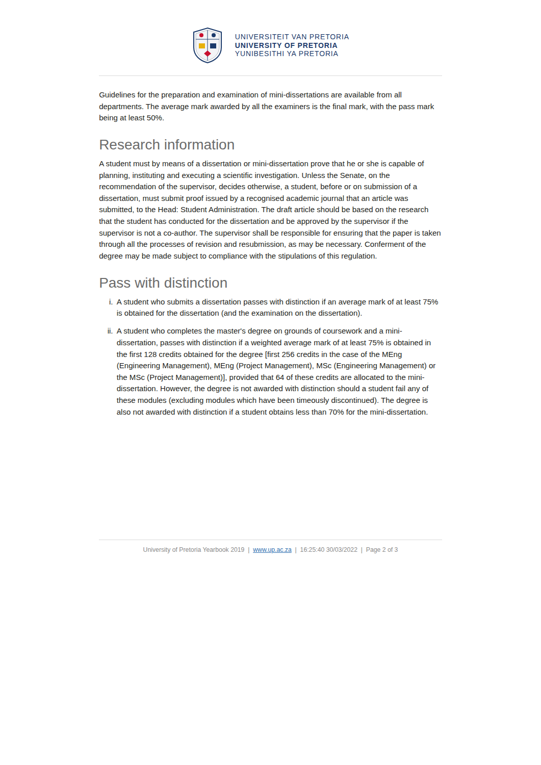Universiteit van Pretoria
University of Pretoria
Yunibesithi ya Pretoria
Guidelines for the preparation and examination of mini-dissertations are available from all departments. The average mark awarded by all the examiners is the final mark, with the pass mark being at least 50%.
Research information
A student must by means of a dissertation or mini-dissertation prove that he or she is capable of planning, instituting and executing a scientific investigation. Unless the Senate, on the recommendation of the supervisor, decides otherwise, a student, before or on submission of a dissertation, must submit proof issued by a recognised academic journal that an article was submitted, to the Head: Student Administration. The draft article should be based on the research that the student has conducted for the dissertation and be approved by the supervisor if the supervisor is not a co-author. The supervisor shall be responsible for ensuring that the paper is taken through all the processes of revision and resubmission, as may be necessary. Conferment of the degree may be made subject to compliance with the stipulations of this regulation.
Pass with distinction
A student who submits a dissertation passes with distinction if an average mark of at least 75% is obtained for the dissertation (and the examination on the dissertation).
A student who completes the master's degree on grounds of coursework and a mini-dissertation, passes with distinction if a weighted average mark of at least 75% is obtained in the first 128 credits obtained for the degree [first 256 credits in the case of the MEng (Engineering Management), MEng (Project Management), MSc (Engineering Management) or the MSc (Project Management)], provided that 64 of these credits are allocated to the mini-dissertation. However, the degree is not awarded with distinction should a student fail any of these modules (excluding modules which have been timeously discontinued). The degree is also not awarded with distinction if a student obtains less than 70% for the mini-dissertation.
University of Pretoria Yearbook 2019 | www.up.ac.za | 16:25:40 30/03/2022 | Page 2 of 3